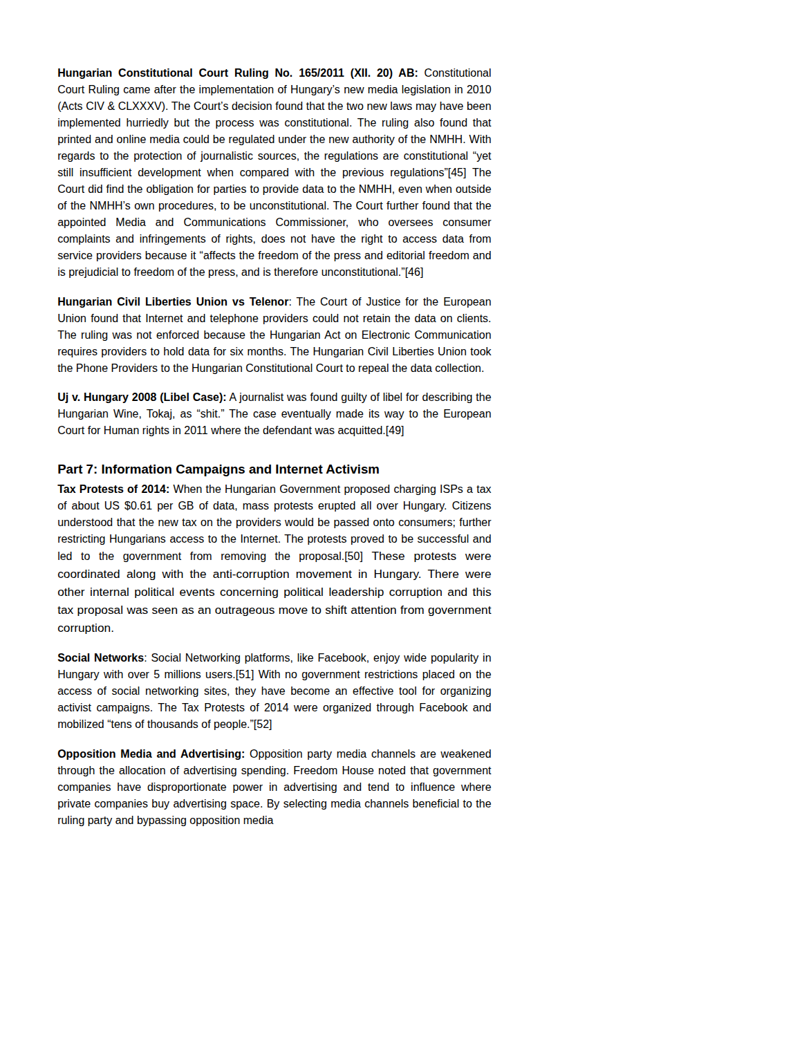Hungarian Constitutional Court Ruling No. 165/2011 (XII. 20) AB: Constitutional Court Ruling came after the implementation of Hungary’s new media legislation in 2010 (Acts CIV & CLXXXV). The Court’s decision found that the two new laws may have been implemented hurriedly but the process was constitutional. The ruling also found that printed and online media could be regulated under the new authority of the NMHH. With regards to the protection of journalistic sources, the regulations are constitutional “yet still insufficient development when compared with the previous regulations”[45] The Court did find the obligation for parties to provide data to the NMHH, even when outside of the NMHH’s own procedures, to be unconstitutional. The Court further found that the appointed Media and Communications Commissioner, who oversees consumer complaints and infringements of rights, does not have the right to access data from service providers because it “affects the freedom of the press and editorial freedom and is prejudicial to freedom of the press, and is therefore unconstitutional.”[46]
Hungarian Civil Liberties Union vs Telenor: The Court of Justice for the European Union found that Internet and telephone providers could not retain the data on clients. The ruling was not enforced because the Hungarian Act on Electronic Communication requires providers to hold data for six months. The Hungarian Civil Liberties Union took the Phone Providers to the Hungarian Constitutional Court to repeal the data collection.
Uj v. Hungary 2008 (Libel Case): A journalist was found guilty of libel for describing the Hungarian Wine, Tokaj, as “shit.” The case eventually made its way to the European Court for Human rights in 2011 where the defendant was acquitted.[49]
Part 7: Information Campaigns and Internet Activism
Tax Protests of 2014: When the Hungarian Government proposed charging ISPs a tax of about US $0.61 per GB of data, mass protests erupted all over Hungary. Citizens understood that the new tax on the providers would be passed onto consumers; further restricting Hungarians access to the Internet. The protests proved to be successful and led to the government from removing the proposal.[50] These protests were coordinated along with the anti-corruption movement in Hungary. There were other internal political events concerning political leadership corruption and this tax proposal was seen as an outrageous move to shift attention from government corruption.
Social Networks: Social Networking platforms, like Facebook, enjoy wide popularity in Hungary with over 5 millions users.[51] With no government restrictions placed on the access of social networking sites, they have become an effective tool for organizing activist campaigns. The Tax Protests of 2014 were organized through Facebook and mobilized “tens of thousands of people.”[52]
Opposition Media and Advertising: Opposition party media channels are weakened through the allocation of advertising spending. Freedom House noted that government companies have disproportionate power in advertising and tend to influence where private companies buy advertising space. By selecting media channels beneficial to the ruling party and bypassing opposition media